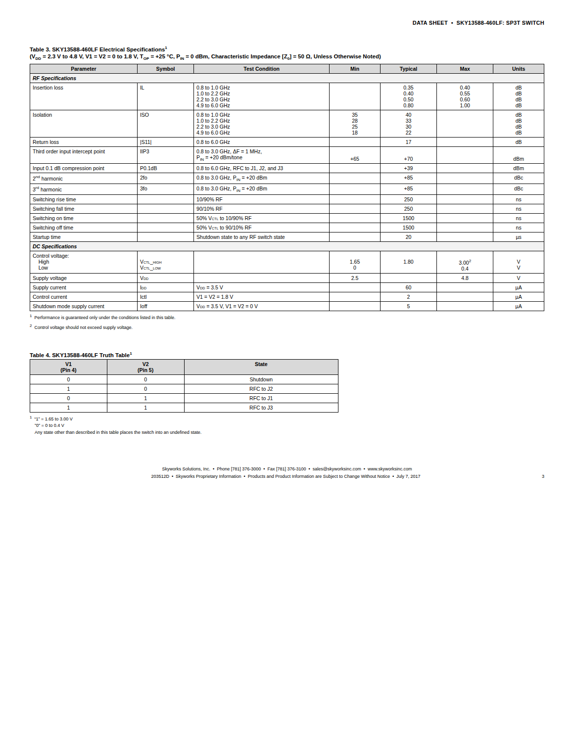DATA SHEET • SKY13588-460LF: SP3T SWITCH
Table 3. SKY13588-460LF Electrical Specifications1
(VDD = 2.3 V to 4.8 V, V1 = V2 = 0 to 1.8 V, TOP = +25 °C, PIN = 0 dBm, Characteristic Impedance [Z0] = 50 Ω, Unless Otherwise Noted)
| Parameter | Symbol | Test Condition | Min | Typical | Max | Units |
| --- | --- | --- | --- | --- | --- | --- |
| RF Specifications |
| Insertion loss | IL | 0.8 to 1.0 GHz 1.0 to 2.2 GHz 2.2 to 3.0 GHz 4.9 to 6.0 GHz | | 0.35 0.40 0.50 0.80 | 0.40 0.55 0.60 1.00 | dB dB dB dB |
| Isolation | ISO | 0.8 to 1.0 GHz 1.0 to 2.2 GHz 2.2 to 3.0 GHz 4.9 to 6.0 GHz | 35 28 25 18 | 40 33 30 22 | | dB dB dB dB |
| Return loss | /S11/ | 0.8 to 6.0 GHz | | 17 | | dB |
| Third order input intercept point | IIP3 | 0.8 to 3.0 GHz, ΔF = 1 MHz, P IN = +20 dBm/tone | +65 | +70 | | dBm |
| Input 0.1 dB compression point | P0.1dB | 0.8 to 6.0 GHz, RFC to J1, J2, and J3 | | +39 | | dBm |
| 2 nd harmonic | 2fo | 0.8 to 3.0 GHz, P IN = +20 dBm | | +85 | | dBc |
| 3 rd harmonic | 3fo | 0.8 to 3.0 GHz, P IN = +20 dBm | | +85 | | dBc |
| Switching rise time | | 10/90% RF | | 250 | | ns |
| Switching fall time | | 90/10% RF | | 250 | | ns |
| Switching on time | | 50% V ctl to 10/90% RF | | 1500 | | ns |
| Switching off time | | 50% V ctl to 90/10% RF | | 1500 | | ns |
| Startup time | | Shutdown state to any RF switch state | | 20 | | µs |
| DC Specifications |
| Control voltage: High Low | V ctl_high V ctl_low | | 1.65 0 | 1.80 | 3.00 2 0.4 | V V |
| Supply voltage | V dd | | 2.5 | | 4.8 | V |
| Supply current | I dd | V dd = 3.5 V | | 60 | | µA |
| Control current | Ictl | V1 = V2 = 1.8 V | | 2 | | µA |
| Shutdown mode supply current | Ioff | V dd = 3.5 V, V1 = V2 = 0 V | | 5 | | µA |
1 Performance is guaranteed only under the conditions listed in this table.
2 Control voltage should not exceed supply voltage.
Table 4. SKY13588-460LF Truth Table1
| V1 (Pin 4) | V2 (Pin 5) | State |
| --- | --- | --- |
| 0 | 0 | Shutdown |
| 1 | 0 | RFC to J2 |
| 0 | 1 | RFC to J1 |
| 1 | 1 | RFC to J3 |
1 “1” = 1.65 to 3.00 V
”0” = 0 to 0.4 V
Any state other than described in this table places the switch into an undefined state.
Skyworks Solutions, Inc. • Phone [781] 376-3000 • Fax [781] 376-3100 • sales@skyworksinc.com • www.skyworksinc.com
3 203512D • Skyworks Proprietary Information • Products and Product Information are Subject to Change Without Notice • July 7, 2017